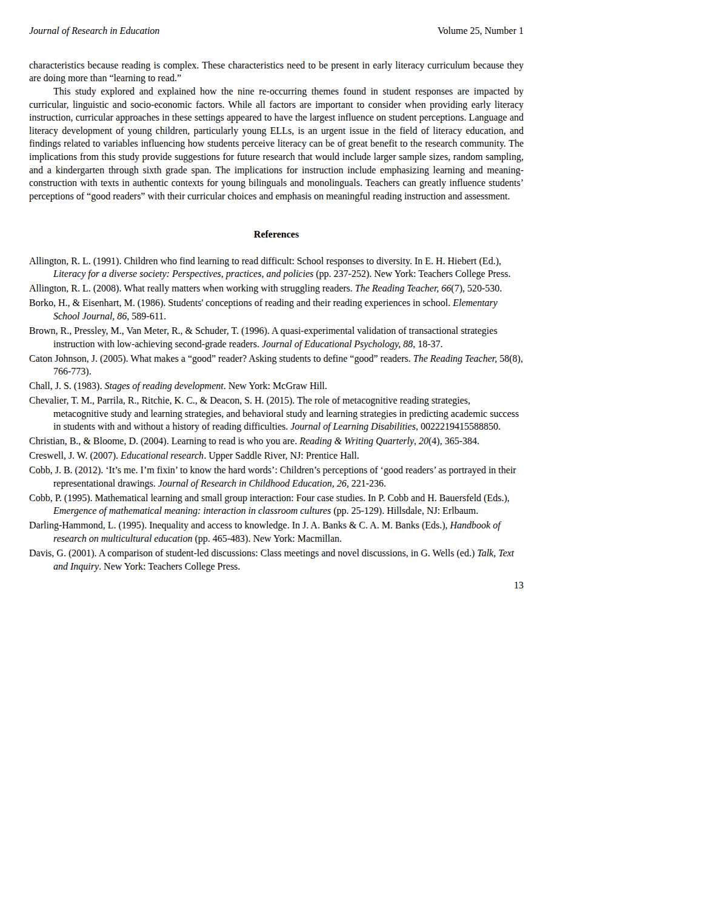Journal of Research in Education
Volume 25, Number 1
characteristics because reading is complex. These characteristics need to be present in early literacy curriculum because they are doing more than “learning to read.”
This study explored and explained how the nine re-occurring themes found in student responses are impacted by curricular, linguistic and socio-economic factors. While all factors are important to consider when providing early literacy instruction, curricular approaches in these settings appeared to have the largest influence on student perceptions. Language and literacy development of young children, particularly young ELLs, is an urgent issue in the field of literacy education, and findings related to variables influencing how students perceive literacy can be of great benefit to the research community. The implications from this study provide suggestions for future research that would include larger sample sizes, random sampling, and a kindergarten through sixth grade span. The implications for instruction include emphasizing learning and meaning-construction with texts in authentic contexts for young bilinguals and monolinguals. Teachers can greatly influence students’ perceptions of “good readers” with their curricular choices and emphasis on meaningful reading instruction and assessment.
References
Allington, R. L. (1991). Children who find learning to read difficult: School responses to diversity. In E. H. Hiebert (Ed.), Literacy for a diverse society: Perspectives, practices, and policies (pp. 237-252). New York: Teachers College Press.
Allington, R. L. (2008). What really matters when working with struggling readers. The Reading Teacher, 66(7), 520-530.
Borko, H., & Eisenhart, M. (1986). Students' conceptions of reading and their reading experiences in school. Elementary School Journal, 86, 589-611.
Brown, R., Pressley, M., Van Meter, R., & Schuder, T. (1996). A quasi-experimental validation of transactional strategies instruction with low-achieving second-grade readers. Journal of Educational Psychology, 88, 18-37.
Caton Johnson, J. (2005). What makes a “good” reader? Asking students to define “good” readers. The Reading Teacher, 58(8), 766-773).
Chall, J. S. (1983). Stages of reading development. New York: McGraw Hill.
Chevalier, T. M., Parrila, R., Ritchie, K. C., & Deacon, S. H. (2015). The role of metacognitive reading strategies, metacognitive study and learning strategies, and behavioral study and learning strategies in predicting academic success in students with and without a history of reading difficulties. Journal of Learning Disabilities, 0022219415588850.
Christian, B., & Bloome, D. (2004). Learning to read is who you are. Reading & Writing Quarterly, 20(4), 365-384.
Creswell, J. W. (2007). Educational research. Upper Saddle River, NJ: Prentice Hall.
Cobb, J. B. (2012). ‘It’s me. I’m fixin’ to know the hard words’: Children’s perceptions of ‘good readers’ as portrayed in their representational drawings. Journal of Research in Childhood Education, 26, 221-236.
Cobb, P. (1995). Mathematical learning and small group interaction: Four case studies. In P. Cobb and H. Bauersfeld (Eds.), Emergence of mathematical meaning: interaction in classroom cultures (pp. 25-129). Hillsdale, NJ: Erlbaum.
Darling-Hammond, L. (1995). Inequality and access to knowledge. In J. A. Banks & C. A. M. Banks (Eds.), Handbook of research on multicultural education (pp. 465-483). New York: Macmillan.
Davis, G. (2001). A comparison of student-led discussions: Class meetings and novel discussions, in G. Wells (ed.) Talk, Text and Inquiry. New York: Teachers College Press.
13